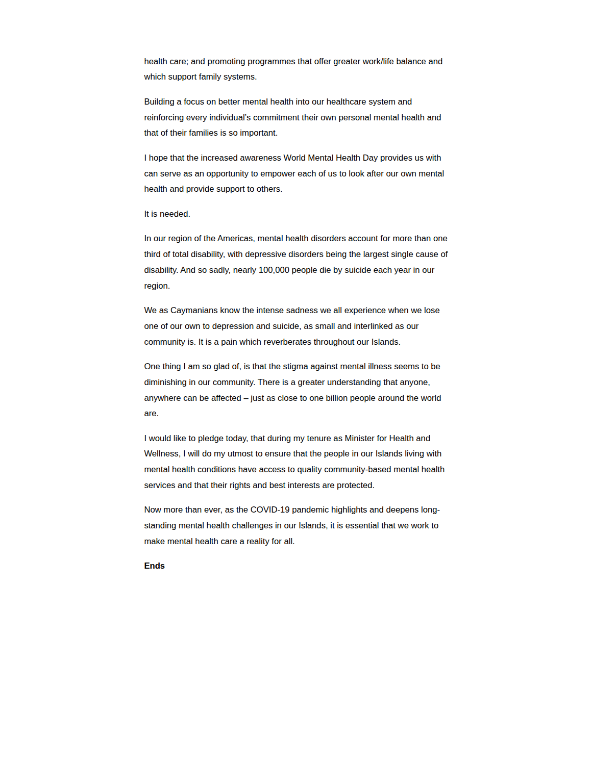health care; and promoting programmes that offer greater work/life balance and which support family systems.
Building a focus on better mental health into our healthcare system and reinforcing every individual’s commitment their own personal mental health and that of their families is so important.
I hope that the increased awareness World Mental Health Day provides us with can serve as an opportunity to empower each of us to look after our own mental health and provide support to others.
It is needed.
In our region of the Americas, mental health disorders account for more than one third of total disability, with depressive disorders being the largest single cause of disability. And so sadly, nearly 100,000 people die by suicide each year in our region.
We as Caymanians know the intense sadness we all experience when we lose one of our own to depression and suicide, as small and interlinked as our community is. It is a pain which reverberates throughout our Islands.
One thing I am so glad of, is that the stigma against mental illness seems to be diminishing in our community. There is a greater understanding that anyone, anywhere can be affected – just as close to one billion people around the world are.
I would like to pledge today, that during my tenure as Minister for Health and Wellness, I will do my utmost to ensure that the people in our Islands living with mental health conditions have access to quality community-based mental health services and that their rights and best interests are protected.
Now more than ever, as the COVID-19 pandemic highlights and deepens long-standing mental health challenges in our Islands, it is essential that we work to make mental health care a reality for all.
Ends